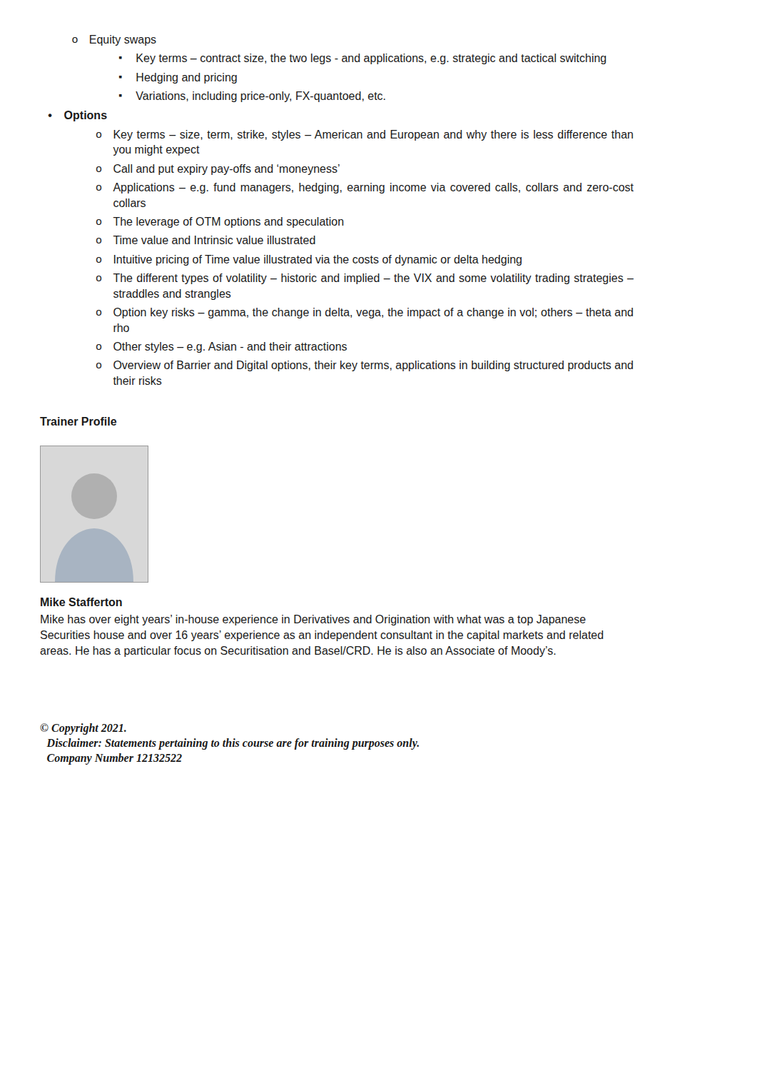Equity swaps
Key terms – contract size, the two legs - and applications, e.g. strategic and tactical switching
Hedging and pricing
Variations, including price-only, FX-quantoed, etc.
Options
Key terms – size, term, strike, styles – American and European and why there is less difference than you might expect
Call and put expiry pay-offs and ‘moneyness’
Applications – e.g. fund managers, hedging, earning income via covered calls, collars and zero-cost collars
The leverage of OTM options and speculation
Time value and Intrinsic value illustrated
Intuitive pricing of Time value illustrated via the costs of dynamic or delta hedging
The different types of volatility – historic and implied – the VIX and some volatility trading strategies – straddles and strangles
Option key risks – gamma, the change in delta, vega, the impact of a change in vol; others – theta and rho
Other styles – e.g. Asian - and their attractions
Overview of Barrier and Digital options, their key terms, applications in building structured products and their risks
Trainer Profile
Mike Stafferton
Mike has over eight years’ in-house experience in Derivatives and Origination with what was a top Japanese Securities house and over 16 years’ experience as an independent consultant in the capital markets and related areas. He has a particular focus on Securitisation and Basel/CRD. He is also an Associate of Moody’s.
© Copyright 2021. Disclaimer: Statements pertaining to this course are for training purposes only. Company Number 12132522